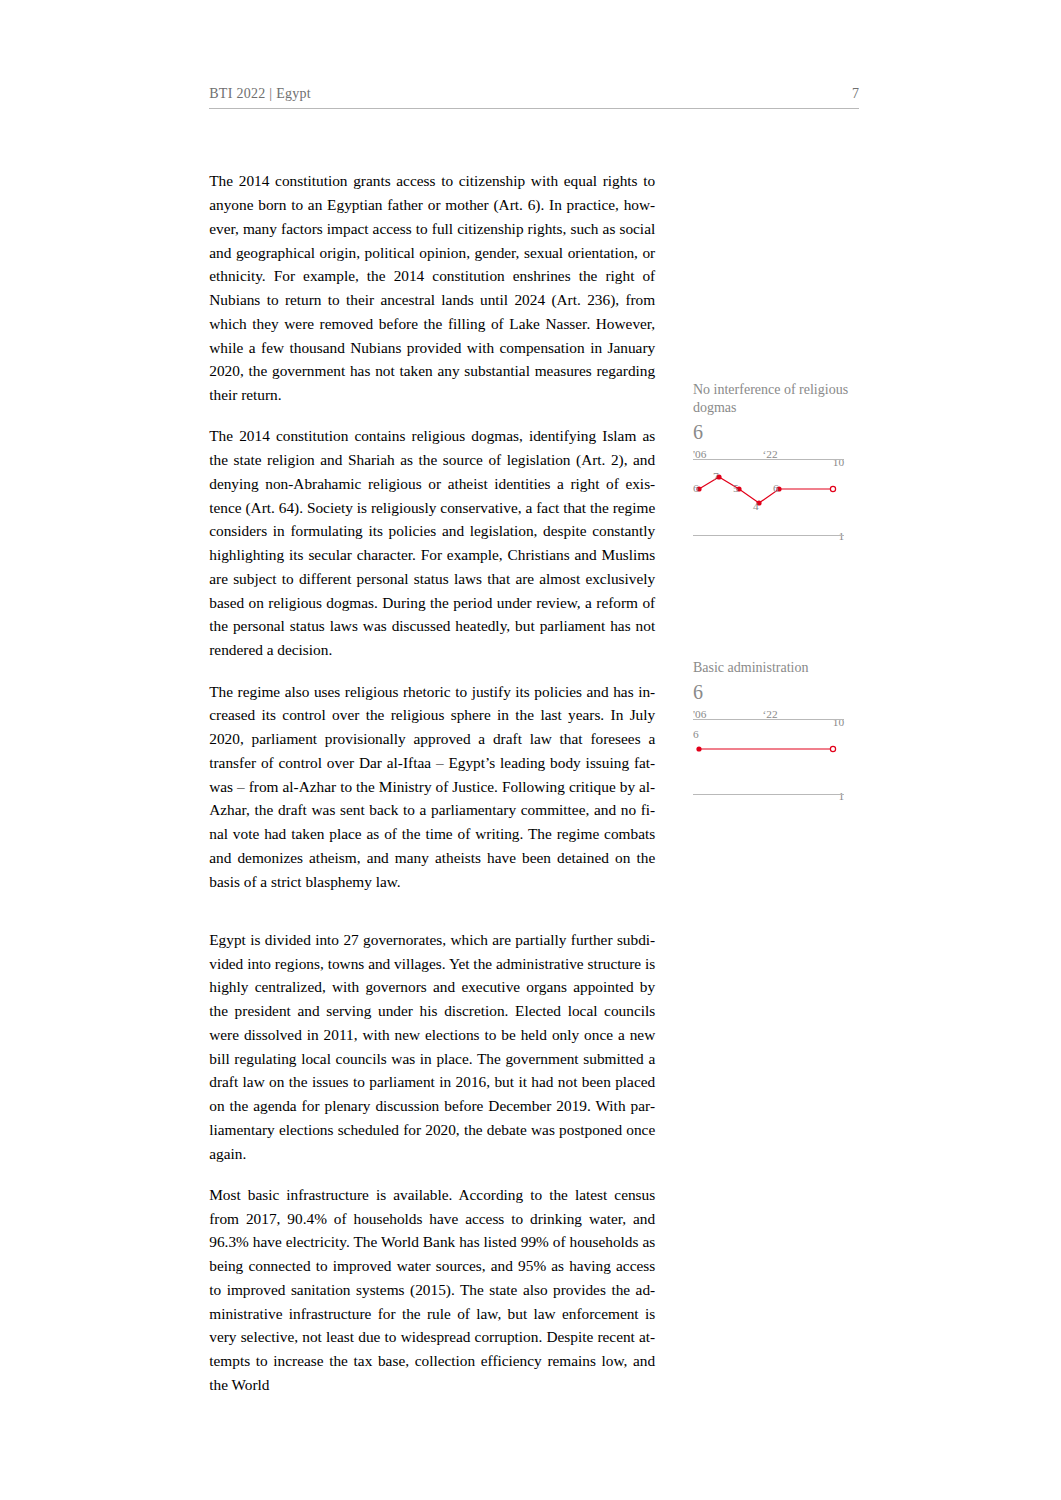BTI 2022 | Egypt
7
The 2014 constitution grants access to citizenship with equal rights to anyone born to an Egyptian father or mother (Art. 6). In practice, however, many factors impact access to full citizenship rights, such as social and geographical origin, political opinion, gender, sexual orientation, or ethnicity. For example, the 2014 constitution enshrines the right of Nubians to return to their ancestral lands until 2024 (Art. 236), from which they were removed before the filling of Lake Nasser. However, while a few thousand Nubians provided with compensation in January 2020, the government has not taken any substantial measures regarding their return.
The 2014 constitution contains religious dogmas, identifying Islam as the state religion and Shariah as the source of legislation (Art. 2), and denying non-Abrahamic religious or atheist identities a right of existence (Art. 64). Society is religiously conservative, a fact that the regime considers in formulating its policies and legislation, despite constantly highlighting its secular character. For example, Christians and Muslims are subject to different personal status laws that are almost exclusively based on religious dogmas. During the period under review, a reform of the personal status laws was discussed heatedly, but parliament has not rendered a decision.
The regime also uses religious rhetoric to justify its policies and has increased its control over the religious sphere in the last years. In July 2020, parliament provisionally approved a draft law that foresees a transfer of control over Dar al-Iftaa – Egypt’s leading body issuing fatwas – from al-Azhar to the Ministry of Justice. Following critique by al-Azhar, the draft was sent back to a parliamentary committee, and no final vote had taken place as of the time of writing. The regime combats and demonizes atheism, and many atheists have been detained on the basis of a strict blasphemy law.
Egypt is divided into 27 governorates, which are partially further subdivided into regions, towns and villages. Yet the administrative structure is highly centralized, with governors and executive organs appointed by the president and serving under his discretion. Elected local councils were dissolved in 2011, with new elections to be held only once a new bill regulating local councils was in place. The government submitted a draft law on the issues to parliament in 2016, but it had not been placed on the agenda for plenary discussion before December 2019. With parliamentary elections scheduled for 2020, the debate was postponed once again.
Most basic infrastructure is available. According to the latest census from 2017, 90.4% of households have access to drinking water, and 96.3% have electricity. The World Bank has listed 99% of households as being connected to improved water sources, and 95% as having access to improved sanitation systems (2015). The state also provides the administrative infrastructure for the rule of law, but law enforcement is very selective, not least due to widespread corruption. Despite recent attempts to increase the tax base, collection efficiency remains low, and the World
No interference of religious dogmas
6
'06 ‘22 10 1
6 7 5 4 6
Basic administration
6
'06 ‘22 10 1
6